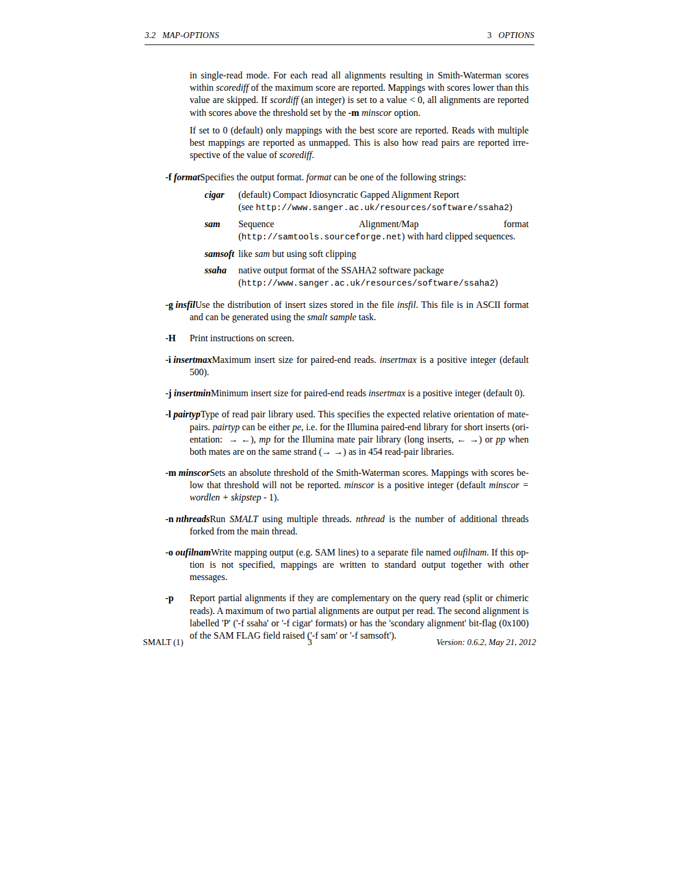3.2 MAP-OPTIONS
3 OPTIONS
in single-read mode. For each read all alignments resulting in Smith-Waterman scores within scorediff of the maximum score are reported. Mappings with scores lower than this value are skipped. If scordiff (an integer) is set to a value < 0, all alignments are reported with scores above the threshold set by the -m minscor option.
If set to 0 (default) only mappings with the best score are reported. Reads with multiple best mappings are reported as unmapped. This is also how read pairs are reported irrespective of the value of scorediff.
-f format
Specifies the output format. format can be one of the following strings:
cigar
(default) Compact Idiosyncratic Gapped Alignment Report(see http://www.sanger.ac.uk/resources/software/ssaha2)
sam
Sequence Alignment/Map format (http://samtools.sourceforge.net) with hard clipped sequences.
samsoft
like sam but using soft clipping
ssaha
native output format of the SSAHA2 software package(http://www.sanger.ac.uk/resources/software/ssaha2)
-g insfil
Use the distribution of insert sizes stored in the file insfil. This file is in ASCII format and can be generated using the smalt sample task.
-H
Print instructions on screen.
-i insertmax
Maximum insert size for paired-end reads. insertmax is a positive integer (default 500).
-j insertmin
Minimum insert size for paired-end reads insertmax is a positive integer (default 0).
-l pairtyp
Type of read pair library used. This specifies the expected relative orientation of mate-pairs. pairtyp can be either pe, i.e. for the Illumina paired-end library for short inserts (orientation: → ←), mp for the Illumina mate pair library (long inserts, ← →) or pp when both mates are on the same strand (→ →) as in 454 read-pair libraries.
-m minscor
Sets an absolute threshold of the Smith-Waterman scores. Mappings with scores below that threshold will not be reported. minscor is a positive integer (default minscor = wordlen + skipstep - 1).
-n nthreads
Run SMALT using multiple threads. nthread is the number of additional threads forked from the main thread.
-o oufilnam
Write mapping output (e.g. SAM lines) to a separate file named oufilnam. If this option is not specified, mappings are written to standard output together with other messages.
-p
Report partial alignments if they are complementary on the query read (split or chimeric reads). A maximum of two partial alignments are output per read. The second alignment is labelled 'P' ('-f ssaha' or '-f cigar' formats) or has the 'scondary alignment' bit-flag (0x100) of the SAM FLAG field raised ('-f sam' or '-f samsoft').
SMALT (1)
3
Version: 0.6.2, May 21, 2012